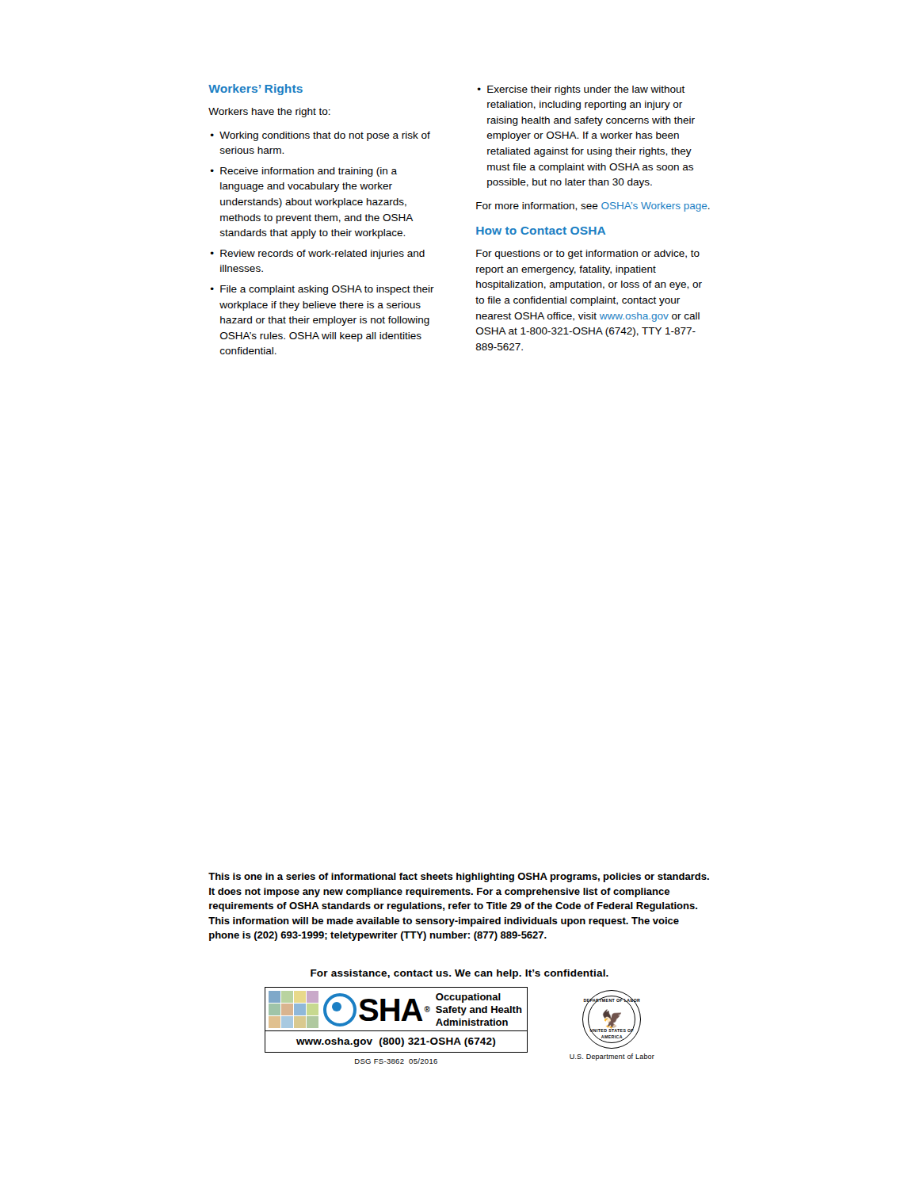Workers’ Rights
Workers have the right to:
Working conditions that do not pose a risk of serious harm.
Receive information and training (in a language and vocabulary the worker understands) about workplace hazards, methods to prevent them, and the OSHA standards that apply to their workplace.
Review records of work-related injuries and illnesses.
File a complaint asking OSHA to inspect their workplace if they believe there is a serious hazard or that their employer is not following OSHA’s rules. OSHA will keep all identities confidential.
Exercise their rights under the law without retaliation, including reporting an injury or raising health and safety concerns with their employer or OSHA. If a worker has been retaliated against for using their rights, they must file a complaint with OSHA as soon as possible, but no later than 30 days.
For more information, see OSHA’s Workers page.
How to Contact OSHA
For questions or to get information or advice, to report an emergency, fatality, inpatient hospitalization, amputation, or loss of an eye, or to file a confidential complaint, contact your nearest OSHA office, visit www.osha.gov or call OSHA at 1-800-321-OSHA (6742), TTY 1-877-889-5627.
This is one in a series of informational fact sheets highlighting OSHA programs, policies or standards. It does not impose any new compliance requirements. For a comprehensive list of compliance requirements of OSHA standards or regulations, refer to Title 29 of the Code of Federal Regulations. This information will be made available to sensory-impaired individuals upon request. The voice phone is (202) 693-1999; teletypewriter (TTY) number: (877) 889-5627.
For assistance, contact us. We can help. It’s confidential.
SHA®
Occupational
Safety and Health
Administration
www.osha.gov (800) 321-OSHA (6742)
DSG FS-3862 05/2016
DEPARTMENT OF LABOR
🦅
UNITED STATES OF AMERICA
U.S. Department of Labor